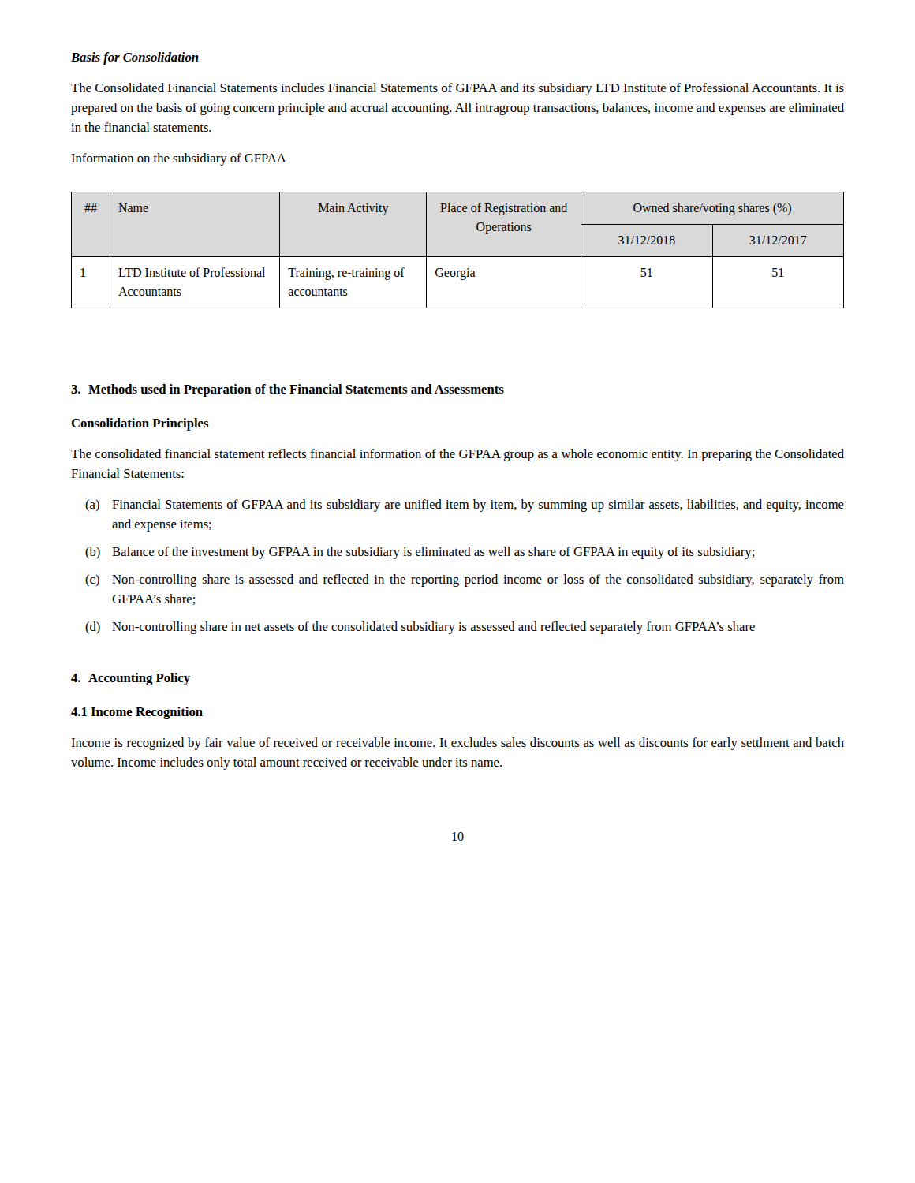Basis for Consolidation
The Consolidated Financial Statements includes Financial Statements of GFPAA and its subsidiary LTD Institute of Professional Accountants. It is prepared on the basis of going concern principle and accrual accounting. All intragroup transactions, balances, income and expenses are eliminated in the financial statements.
Information on the subsidiary of GFPAA
| ## | Name | Main Activity | Place of Registration and Operations | Owned share/voting shares (%) |
| --- | --- | --- | --- | --- |
| 31/12/2018 | 31/12/2017 |
| 1 | LTD Institute of Professional Accountants | Training, re-training of accountants | Georgia | 51 | 51 |
3. Methods used in Preparation of the Financial Statements and Assessments
Consolidation Principles
The consolidated financial statement reflects financial information of the GFPAA group as a whole economic entity. In preparing the Consolidated Financial Statements:
(a) Financial Statements of GFPAA and its subsidiary are unified item by item, by summing up similar assets, liabilities, and equity, income and expense items;
(b) Balance of the investment by GFPAA in the subsidiary is eliminated as well as share of GFPAA in equity of its subsidiary;
(c) Non-controlling share is assessed and reflected in the reporting period income or loss of the consolidated subsidiary, separately from GFPAA’s share;
(d) Non-controlling share in net assets of the consolidated subsidiary is assessed and reflected separately from GFPAA’s share
4. Accounting Policy
4.1 Income Recognition
Income is recognized by fair value of received or receivable income. It excludes sales discounts as well as discounts for early settlment and batch volume. Income includes only total amount received or receivable under its name.
10